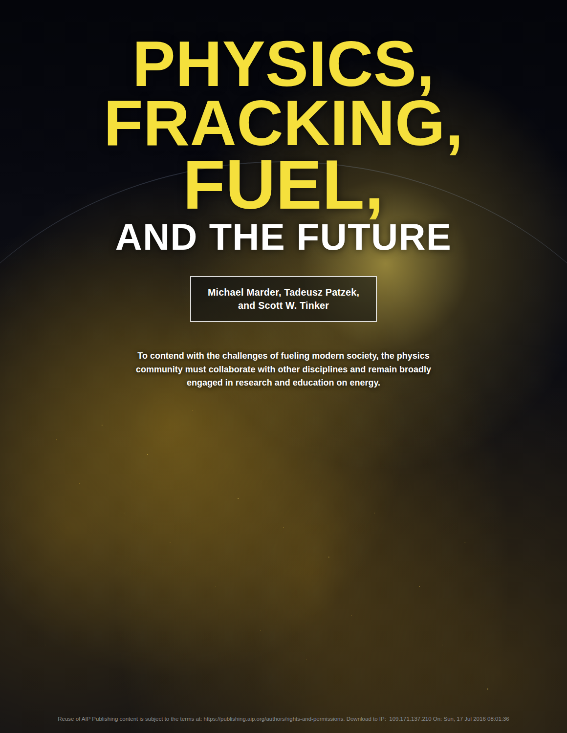Physics, Fracking, Fuel, and the Future
Michael Marder, Tadeusz Patzek,
and Scott W. Tinker
To contend with the challenges of fueling modern society, the physics community must collaborate with other disciplines and remain broadly engaged in research and education on energy.
Reuse of AIP Publishing content is subject to the terms at: https://publishing.aip.org/authors/rights-and-permissions. Download to IP: 109.171.137.210 On: Sun, 17 Jul 2016 08:01:36